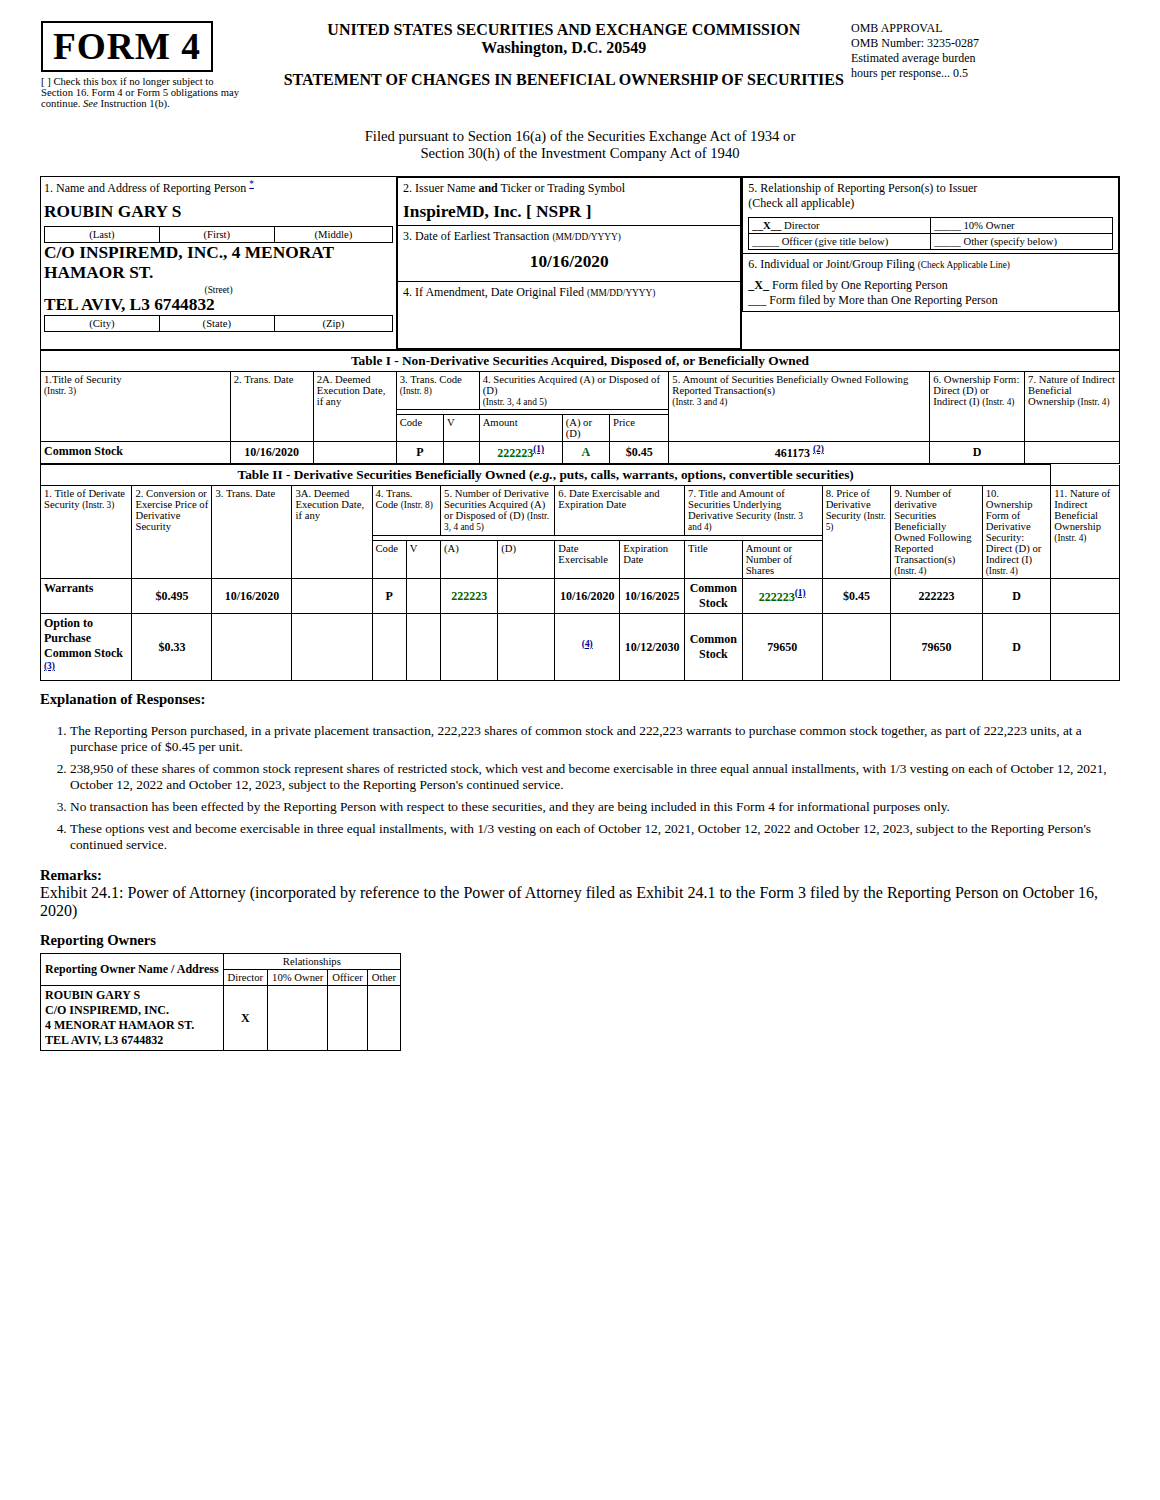| FORM 4 [ ] Check this box if no longer subject to Section 16. Form 4 or Form 5 obligations may continue. See Instruction 1(b). | UNITED STATES SECURITIES AND EXCHANGE COMMISSION Washington, D.C. 20549 STATEMENT OF CHANGES IN BENEFICIAL OWNERSHIP OF SECURITIES | OMB APPROVAL OMB Number: 3235-0287 Estimated average burden hours per response... 0.5 |
Filed pursuant to Section 16(a) of the Securities Exchange Act of 1934 or
Section 30(h) of the Investment Company Act of 1940
| 1. Name and Address of Reporting Person * ROUBIN GARY S / (Last) / (First) / (Middle) / C/O INSPIREMD, INC., 4 MENORAT HAMAOR ST. (Street) TEL AVIV, L3 6744832 / (City) / (State) / (Zip) / | / 2. Issuer Name and Ticker or Trading Symbol InspireMD, Inc. [ NSPR ] / / 3. Date of Earliest Transaction (MM/DD/YYYY) 10/16/2020 / / 4. If Amendment, Date Original Filed (MM/DD/YYYY) / | / 5. Relationship of Reporting Person(s) to Issuer (Check all applicable) / __X__ Director / _____ 10% Owner / / _____ Officer (give title below) / _____ Other (specify below) / / / 6. Individual or Joint/Group Filing (Check Applicable Line) _X_ Form filed by One Reporting Person ___ Form filed by More than One Reporting Person / |
| Table I - Non-Derivative Securities Acquired, Disposed of, or Beneficially Owned |
| 1.Title of Security (Instr. 3) | 2. Trans. Date | 2A. Deemed Execution Date, if any | 3. Trans. Code (Instr. 8) | 4. Securities Acquired (A) or Disposed of (D) (Instr. 3, 4 and 5) | 5. Amount of Securities Beneficially Owned Following Reported Transaction(s) (Instr. 3 and 4) | 6. Ownership Form: Direct (D) or Indirect (I) (Instr. 4) | 7. Nature of Indirect Beneficial Ownership (Instr. 4) |
| Code | V | Amount | (A) or (D) | Price |
| Common Stock | 10/16/2020 | | P | | 222223 (1) | A | $0.45 | 461173 (2) | D | |
| Table II - Derivative Securities Beneficially Owned ( e.g. , puts, calls, warrants, options, convertible securities) |
| 1. Title of Derivate Security (Instr. 3) | 2. Conversion or Exercise Price of Derivative Security | 3. Trans. Date | 3A. Deemed Execution Date, if any | 4. Trans. Code (Instr. 8) | 5. Number of Derivative Securities Acquired (A) or Disposed of (D) (Instr. 3, 4 and 5) | 6. Date Exercisable and Expiration Date | 7. Title and Amount of Securities Underlying Derivative Security (Instr. 3 and 4) | 8. Price of Derivative Security (Instr. 5) | 9. Number of derivative Securities Beneficially Owned Following Reported Transaction(s) (Instr. 4) | 10. Ownership Form of Derivative Security: Direct (D) or Indirect (I) (Instr. 4) | 11. Nature of Indirect Beneficial Ownership (Instr. 4) |
| Code | V | (A) | (D) | Date Exercisable | Expiration Date | Title | Amount or Number of Shares |
| Warrants | $0.495 | 10/16/2020 | | P | | 222223 | | 10/16/2020 | 10/16/2025 | Common Stock | 222223 (1) | $0.45 | 222223 | D | |
| Option to Purchase Common Stock (3) | $0.33 | | | | | | | (4) | 10/12/2030 | Common Stock | 79650 | | 79650 | D | |
Explanation of Responses:
The Reporting Person purchased, in a private placement transaction, 222,223 shares of common stock and 222,223 warrants to purchase common stock together, as part of 222,223 units, at a purchase price of $0.45 per unit.
238,950 of these shares of common stock represent shares of restricted stock, which vest and become exercisable in three equal annual installments, with 1/3 vesting on each of October 12, 2021, October 12, 2022 and October 12, 2023, subject to the Reporting Person's continued service.
No transaction has been effected by the Reporting Person with respect to these securities, and they are being included in this Form 4 for informational purposes only.
These options vest and become exercisable in three equal installments, with 1/3 vesting on each of October 12, 2021, October 12, 2022 and October 12, 2023, subject to the Reporting Person's continued service.
Remarks:
Exhibit 24.1: Power of Attorney (incorporated by reference to the Power of Attorney filed as Exhibit 24.1 to the Form 3 filed by the Reporting Person on October 16, 2020)
Reporting Owners
| Reporting Owner Name / Address | Relationships |
| Director | 10% Owner | Officer | Other |
| ROUBIN GARY S C/O INSPIREMD, INC. 4 MENORAT HAMAOR ST. TEL AVIV, L3 6744832 | X | | | |